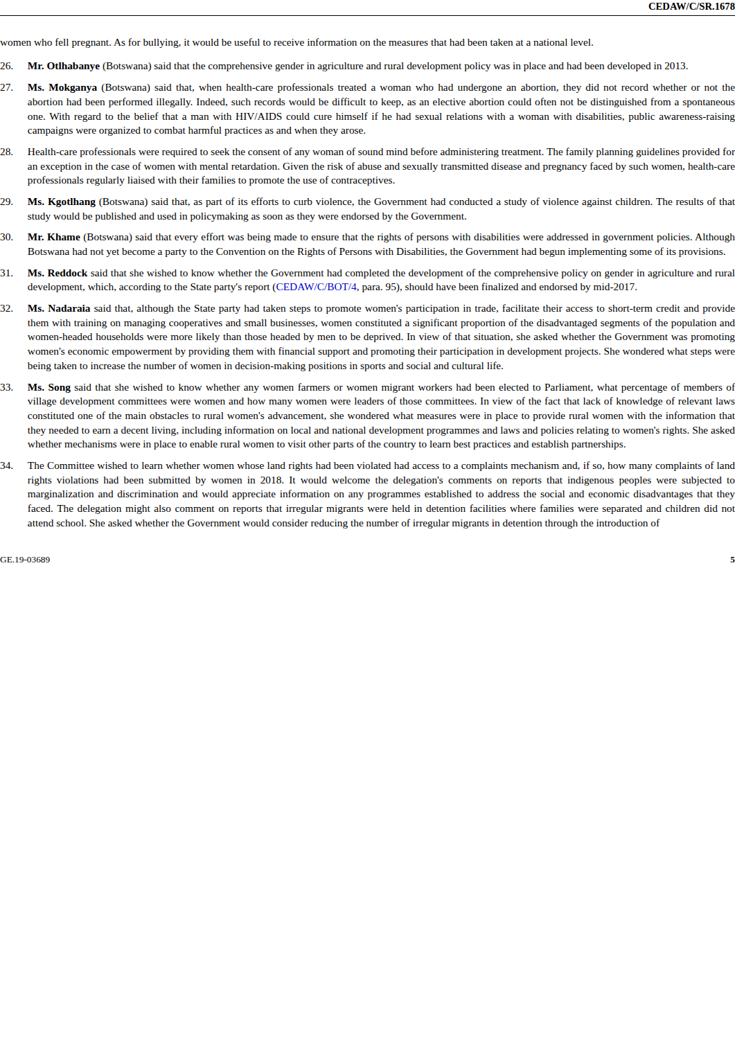CEDAW/C/SR.1678
women who fell pregnant. As for bullying, it would be useful to receive information on the measures that had been taken at a national level.
26.
Mr. Otlhabanye (Botswana) said that the comprehensive gender in agriculture and rural development policy was in place and had been developed in 2013.
27.
Ms. Mokganya (Botswana) said that, when health-care professionals treated a woman who had undergone an abortion, they did not record whether or not the abortion had been performed illegally. Indeed, such records would be difficult to keep, as an elective abortion could often not be distinguished from a spontaneous one. With regard to the belief that a man with HIV/AIDS could cure himself if he had sexual relations with a woman with disabilities, public awareness-raising campaigns were organized to combat harmful practices as and when they arose.
28.
Health-care professionals were required to seek the consent of any woman of sound mind before administering treatment. The family planning guidelines provided for an exception in the case of women with mental retardation. Given the risk of abuse and sexually transmitted disease and pregnancy faced by such women, health-care professionals regularly liaised with their families to promote the use of contraceptives.
29.
Ms. Kgotlhang (Botswana) said that, as part of its efforts to curb violence, the Government had conducted a study of violence against children. The results of that study would be published and used in policymaking as soon as they were endorsed by the Government.
30.
Mr. Khame (Botswana) said that every effort was being made to ensure that the rights of persons with disabilities were addressed in government policies. Although Botswana had not yet become a party to the Convention on the Rights of Persons with Disabilities, the Government had begun implementing some of its provisions.
31.
Ms. Reddock said that she wished to know whether the Government had completed the development of the comprehensive policy on gender in agriculture and rural development, which, according to the State party's report (CEDAW/C/BOT/4, para. 95), should have been finalized and endorsed by mid-2017.
32.
Ms. Nadaraia said that, although the State party had taken steps to promote women's participation in trade, facilitate their access to short-term credit and provide them with training on managing cooperatives and small businesses, women constituted a significant proportion of the disadvantaged segments of the population and women-headed households were more likely than those headed by men to be deprived. In view of that situation, she asked whether the Government was promoting women's economic empowerment by providing them with financial support and promoting their participation in development projects. She wondered what steps were being taken to increase the number of women in decision-making positions in sports and social and cultural life.
33.
Ms. Song said that she wished to know whether any women farmers or women migrant workers had been elected to Parliament, what percentage of members of village development committees were women and how many women were leaders of those committees. In view of the fact that lack of knowledge of relevant laws constituted one of the main obstacles to rural women's advancement, she wondered what measures were in place to provide rural women with the information that they needed to earn a decent living, including information on local and national development programmes and laws and policies relating to women's rights. She asked whether mechanisms were in place to enable rural women to visit other parts of the country to learn best practices and establish partnerships.
34.
The Committee wished to learn whether women whose land rights had been violated had access to a complaints mechanism and, if so, how many complaints of land rights violations had been submitted by women in 2018. It would welcome the delegation's comments on reports that indigenous peoples were subjected to marginalization and discrimination and would appreciate information on any programmes established to address the social and economic disadvantages that they faced. The delegation might also comment on reports that irregular migrants were held in detention facilities where families were separated and children did not attend school. She asked whether the Government would consider reducing the number of irregular migrants in detention through the introduction of
GE.19-03689
5